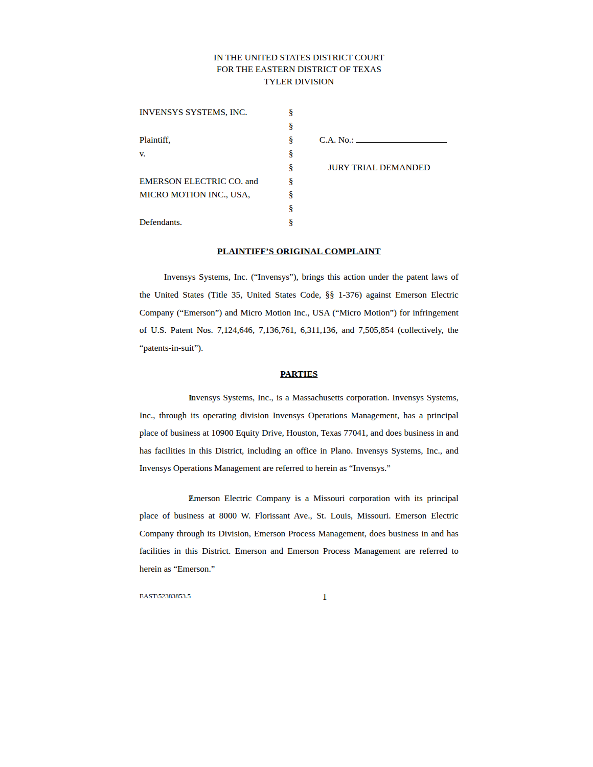IN THE UNITED STATES DISTRICT COURT
FOR THE EASTERN DISTRICT OF TEXAS
TYLER DIVISION
| INVENSYS SYSTEMS, INC. | § | |
| | § | |
| Plaintiff, | § | C.A. No.: |
| v. | § | |
| | § | JURY TRIAL DEMANDED |
| EMERSON ELECTRIC CO. and | § | |
| MICRO MOTION INC., USA, | § | |
| | § | |
| Defendants. | § | |
PLAINTIFF’S ORIGINAL COMPLAINT
Invensys Systems, Inc. (“Invensys”), brings this action under the patent laws of the United States (Title 35, United States Code, §§ 1-376) against Emerson Electric Company (“Emerson”) and Micro Motion Inc., USA (“Micro Motion”) for infringement of U.S. Patent Nos. 7,124,646, 7,136,761, 6,311,136, and 7,505,854 (collectively, the “patents-in-suit”).
PARTIES
1. Invensys Systems, Inc., is a Massachusetts corporation. Invensys Systems, Inc., through its operating division Invensys Operations Management, has a principal place of business at 10900 Equity Drive, Houston, Texas 77041, and does business in and has facilities in this District, including an office in Plano. Invensys Systems, Inc., and Invensys Operations Management are referred to herein as “Invensys.”
2. Emerson Electric Company is a Missouri corporation with its principal place of business at 8000 W. Florissant Ave., St. Louis, Missouri. Emerson Electric Company through its Division, Emerson Process Management, does business in and has facilities in this District. Emerson and Emerson Process Management are referred to herein as “Emerson.”
EAST\52383853.5
1